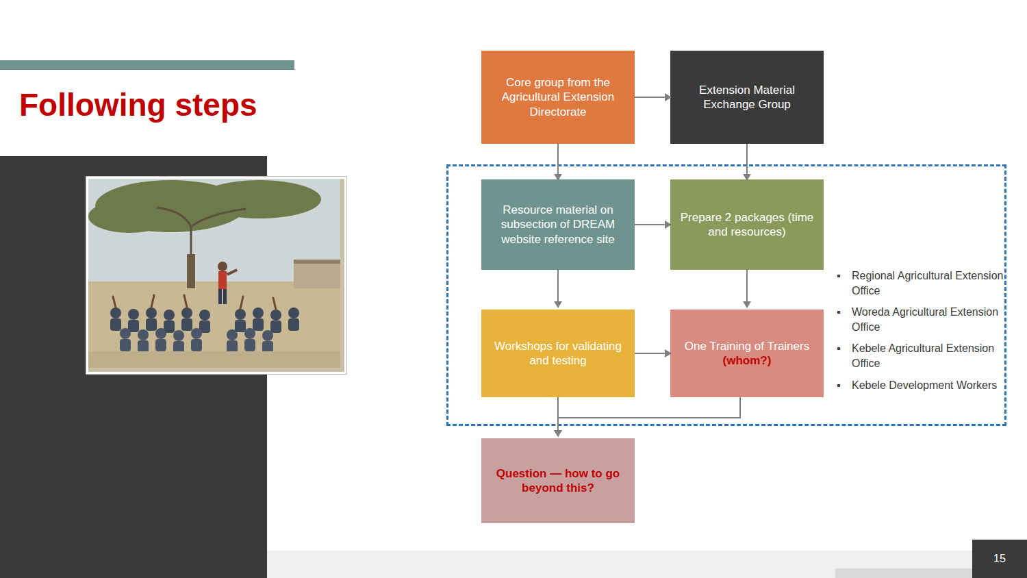Following steps
Core group from the Agricultural Extension Directorate
Extension Material Exchange Group
Resource material on subsection of DREAM website reference site
Prepare 2 packages (time and resources)
Workshops for validating and testing
One Training of Trainers(whom?)
Question — how to go beyond this?
Regional Agricultural Extension Office
Woreda Agricultural Extension Office
Kebele Agricultural Extension Office
Kebele Development Workers
15